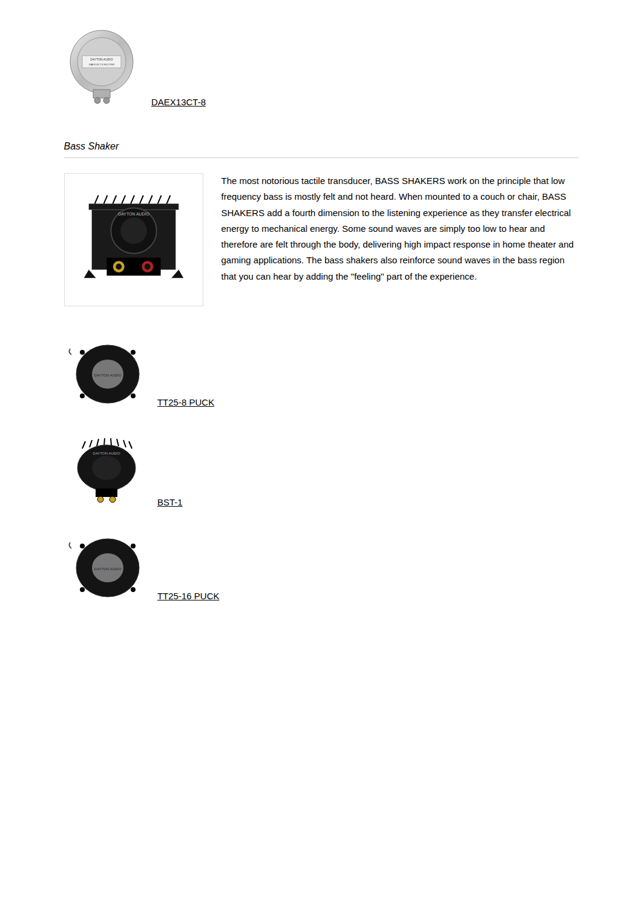DAEX13CT-8
Bass Shaker
The most notorious tactile transducer, BASS SHAKERS work on the principle that low frequency bass is mostly felt and not heard. When mounted to a couch or chair, BASS SHAKERS add a fourth dimension to the listening experience as they transfer electrical energy to mechanical energy. Some sound waves are simply too low to hear and therefore are felt through the body, delivering high impact response in home theater and gaming applications. The bass shakers also reinforce sound waves in the bass region that you can hear by adding the "feeling" part of the experience.
TT25-8 PUCK
BST-1
TT25-16 PUCK